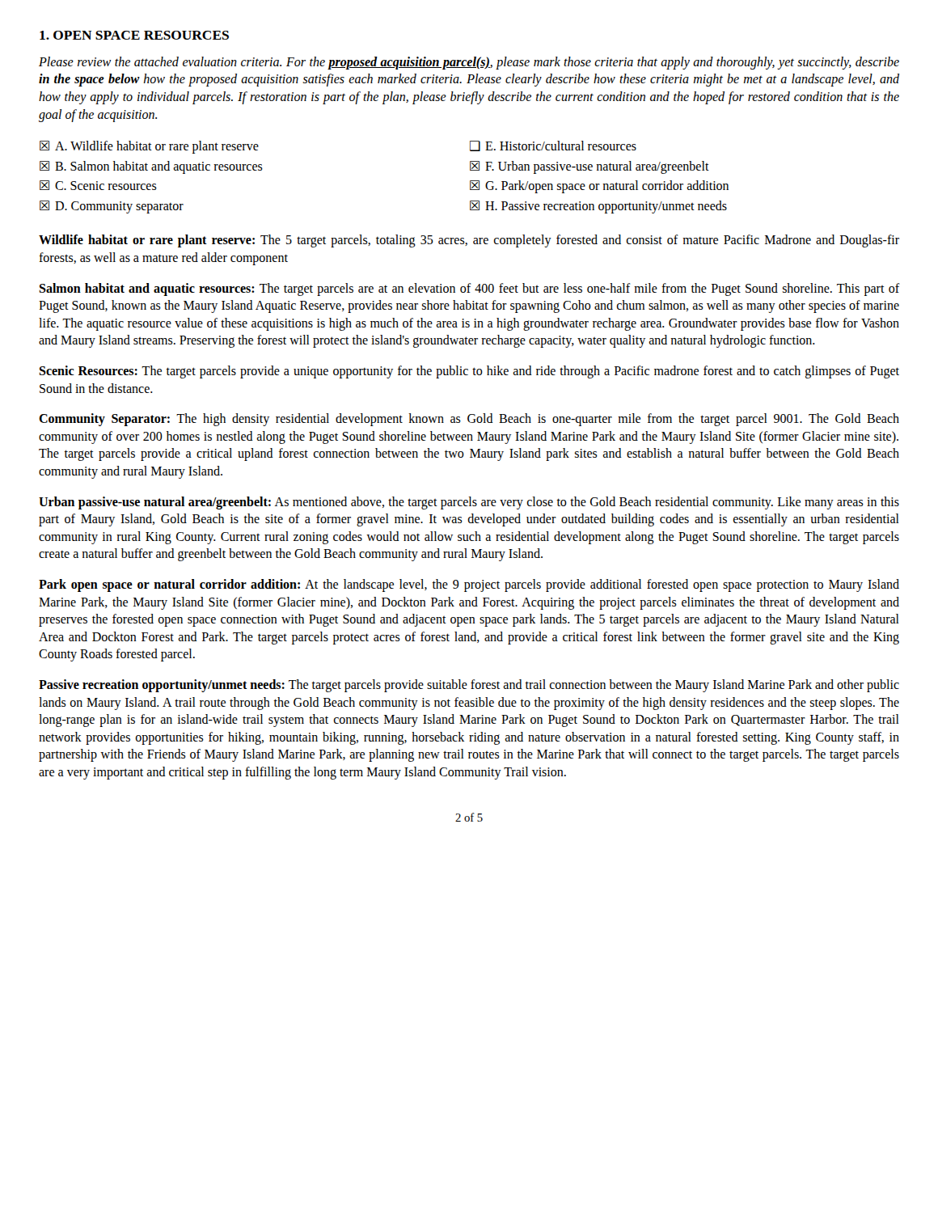1. OPEN SPACE RESOURCES
Please review the attached evaluation criteria. For the proposed acquisition parcel(s), please mark those criteria that apply and thoroughly, yet succinctly, describe in the space below how the proposed acquisition satisfies each marked criteria. Please clearly describe how these criteria might be met at a landscape level, and how they apply to individual parcels. If restoration is part of the plan, please briefly describe the current condition and the hoped for restored condition that is the goal of the acquisition.
| ☒ A. Wildlife habitat or rare plant reserve | ❑ E. Historic/cultural resources |
| ☒ B. Salmon habitat and aquatic resources | ☒ F. Urban passive-use natural area/greenbelt |
| ☒ C. Scenic resources | ☒ G. Park/open space or natural corridor addition |
| ☒ D. Community separator | ☒ H. Passive recreation opportunity/unmet needs |
Wildlife habitat or rare plant reserve: The 5 target parcels, totaling 35 acres, are completely forested and consist of mature Pacific Madrone and Douglas-fir forests, as well as a mature red alder component
Salmon habitat and aquatic resources: The target parcels are at an elevation of 400 feet but are less one-half mile from the Puget Sound shoreline. This part of Puget Sound, known as the Maury Island Aquatic Reserve, provides near shore habitat for spawning Coho and chum salmon, as well as many other species of marine life. The aquatic resource value of these acquisitions is high as much of the area is in a high groundwater recharge area. Groundwater provides base flow for Vashon and Maury Island streams. Preserving the forest will protect the island's groundwater recharge capacity, water quality and natural hydrologic function.
Scenic Resources: The target parcels provide a unique opportunity for the public to hike and ride through a Pacific madrone forest and to catch glimpses of Puget Sound in the distance.
Community Separator: The high density residential development known as Gold Beach is one-quarter mile from the target parcel 9001. The Gold Beach community of over 200 homes is nestled along the Puget Sound shoreline between Maury Island Marine Park and the Maury Island Site (former Glacier mine site). The target parcels provide a critical upland forest connection between the two Maury Island park sites and establish a natural buffer between the Gold Beach community and rural Maury Island.
Urban passive-use natural area/greenbelt: As mentioned above, the target parcels are very close to the Gold Beach residential community. Like many areas in this part of Maury Island, Gold Beach is the site of a former gravel mine. It was developed under outdated building codes and is essentially an urban residential community in rural King County. Current rural zoning codes would not allow such a residential development along the Puget Sound shoreline. The target parcels create a natural buffer and greenbelt between the Gold Beach community and rural Maury Island.
Park open space or natural corridor addition: At the landscape level, the 9 project parcels provide additional forested open space protection to Maury Island Marine Park, the Maury Island Site (former Glacier mine), and Dockton Park and Forest. Acquiring the project parcels eliminates the threat of development and preserves the forested open space connection with Puget Sound and adjacent open space park lands. The 5 target parcels are adjacent to the Maury Island Natural Area and Dockton Forest and Park. The target parcels protect acres of forest land, and provide a critical forest link between the former gravel site and the King County Roads forested parcel.
Passive recreation opportunity/unmet needs: The target parcels provide suitable forest and trail connection between the Maury Island Marine Park and other public lands on Maury Island. A trail route through the Gold Beach community is not feasible due to the proximity of the high density residences and the steep slopes. The long-range plan is for an island-wide trail system that connects Maury Island Marine Park on Puget Sound to Dockton Park on Quartermaster Harbor. The trail network provides opportunities for hiking, mountain biking, running, horseback riding and nature observation in a natural forested setting. King County staff, in partnership with the Friends of Maury Island Marine Park, are planning new trail routes in the Marine Park that will connect to the target parcels. The target parcels are a very important and critical step in fulfilling the long term Maury Island Community Trail vision.
2 of 5